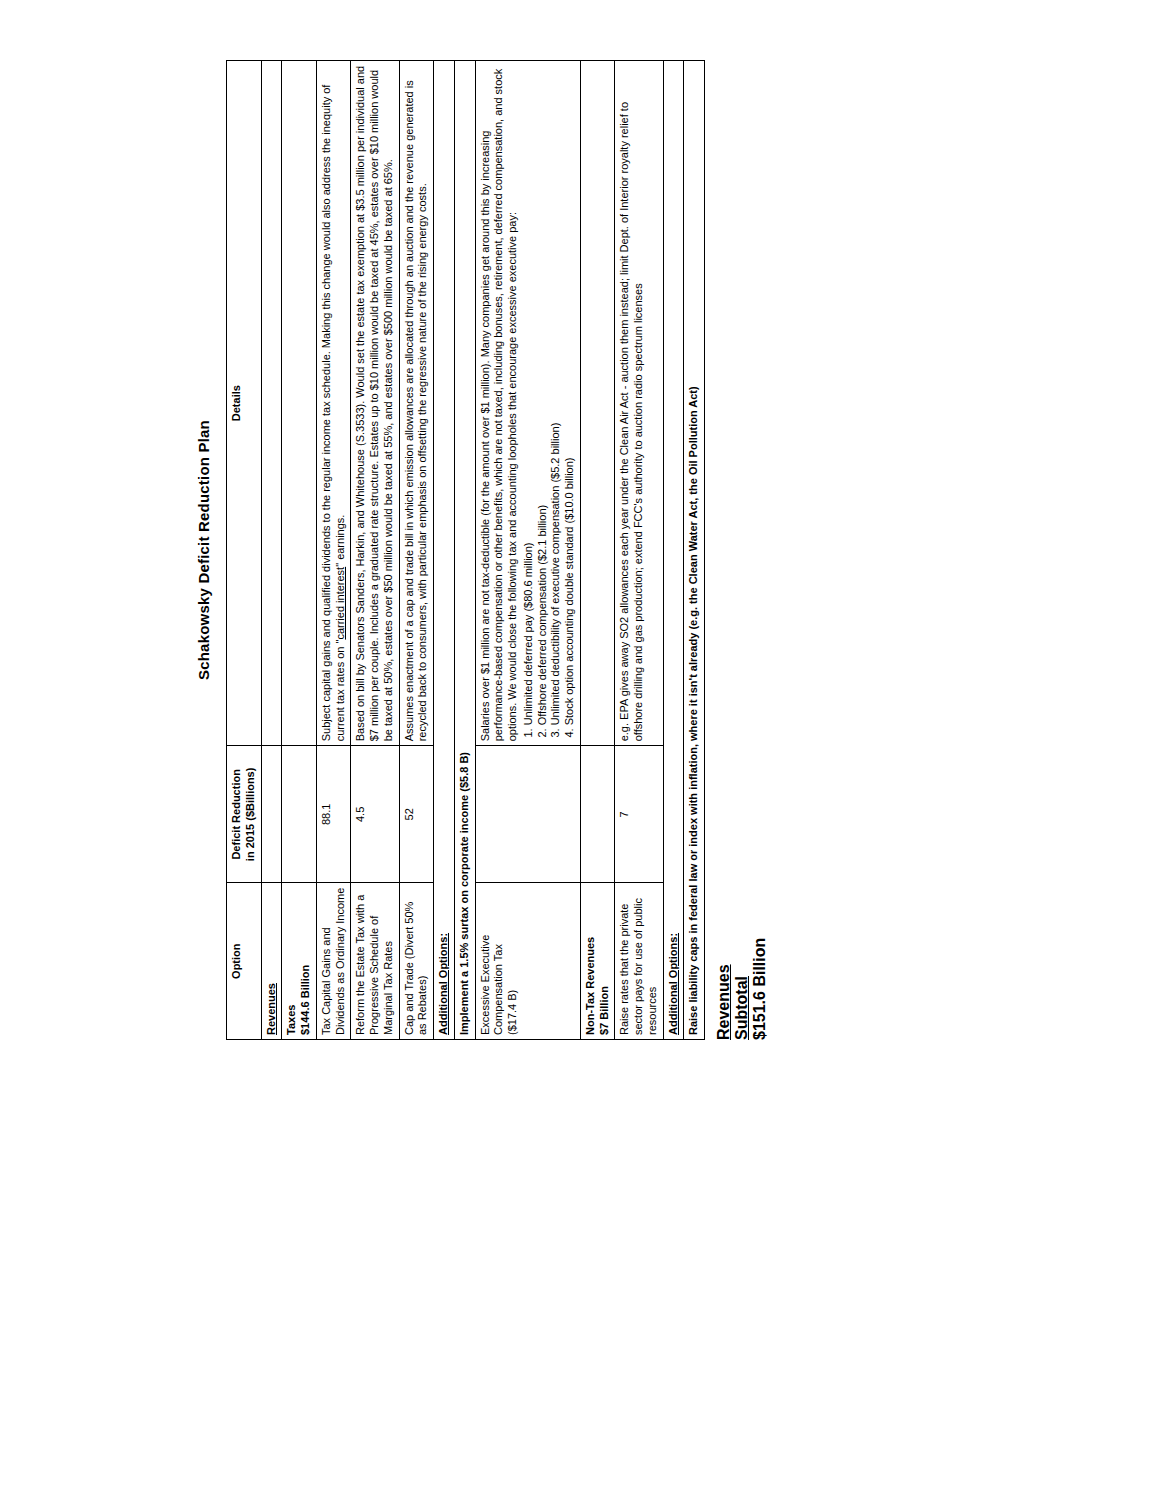Schakowsky Deficit Reduction Plan
| Option | Deficit Reduction in 2015 ($Billions) | Details |
| --- | --- | --- |
| Revenues | | |
| Taxes $144.6 Billion | | |
| Tax Capital Gains and Dividends as Ordinary Income | 88.1 | Subject capital gains and qualified dividends to the regular income tax schedule. Making this change would also address the inequity of current tax rates on " carried interest " earnings. |
| Reform the Estate Tax with a Progressive Schedule of Marginal Tax Rates | 4.5 | Based on bill by Senators Sanders, Harkin, and Whitehouse (S.3533). Would set the estate tax exemption at $3.5 million per individual and $7 million per couple. Includes a graduated rate structure. Estates up to $10 million would be taxed at 45%, estates over $10 million would be taxed at 50%, estates over $50 million would be taxed at 55%, and estates over $500 million would be taxed at 65%. |
| Cap and Trade (Divert 50% as Rebates) | 52 | Assumes enactment of a cap and trade bill in which emission allowances are allocated through an auction and the revenue generated is recycled back to consumers, with particular emphasis on offsetting the regressive nature of the rising energy costs. |
| Additional Options: |
| Implement a 1.5% surtax on corporate income ($5.8 B) |
| Excessive Executive Compensation Tax ($17.4 B) | | Salaries over $1 million are not tax-deductible (for the amount over $1 million). Many companies get around this by increasing performance-based compensation or other benefits, which are not taxed, including bonuses, retirement, deferred compensation, and stock options. We would close the following tax and accounting loopholes that encourage excessive executive pay: Unlimited deferred pay ($80.6 million) Offshore deferred compensation ($2.1 billion) Unlimited deductibility of executive compensation ($5.2 billion) Stock option accounting double standard ($10.0 billion) |
| Non-Tax Revenues $7 Billion | | |
| Raise rates that the private sector pays for use of public resources | 7 | e.g. EPA gives away SO2 allowances each year under the Clean Air Act - auction them instead; limit Dept. of Interior royalty relief to offshore drilling and gas production; extend FCC's authority to auction radio spectrum licenses |
| Additional Options: |
| Raise liability caps in federal law or index with inflation, where it isn't already (e.g. the Clean Water Act, the Oil Pollution Act) |
Revenues
Subtotal
$151.6 Billion